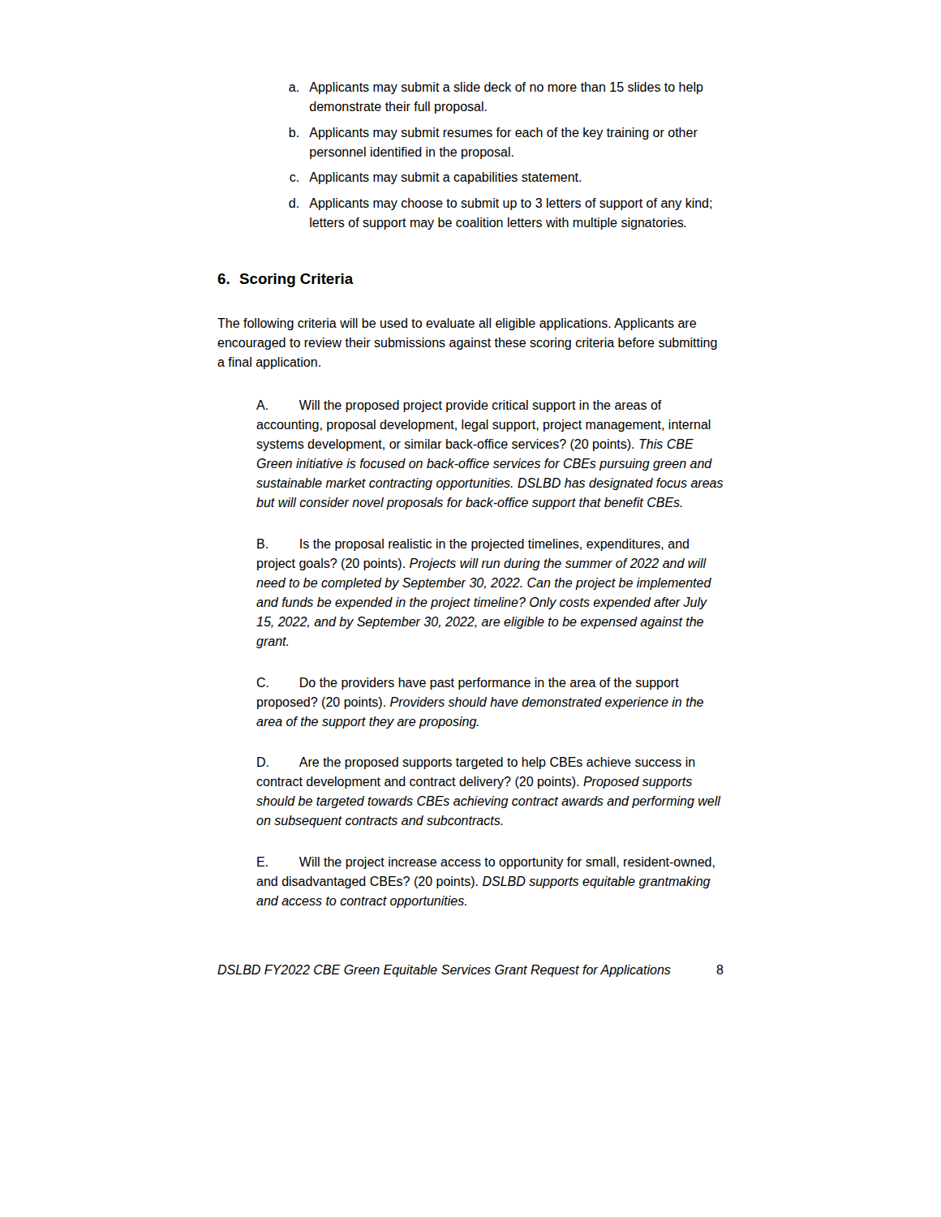Applicants may submit a slide deck of no more than 15 slides to help demonstrate their full proposal.
Applicants may submit resumes for each of the key training or other personnel identified in the proposal.
Applicants may submit a capabilities statement.
Applicants may choose to submit up to 3 letters of support of any kind; letters of support may be coalition letters with multiple signatories.
6. Scoring Criteria
The following criteria will be used to evaluate all eligible applications. Applicants are encouraged to review their submissions against these scoring criteria before submitting a final application.
A. Will the proposed project provide critical support in the areas of accounting, proposal development, legal support, project management, internal systems development, or similar back-office services? (20 points). This CBE Green initiative is focused on back-office services for CBEs pursuing green and sustainable market contracting opportunities. DSLBD has designated focus areas but will consider novel proposals for back-office support that benefit CBEs.
B. Is the proposal realistic in the projected timelines, expenditures, and project goals? (20 points). Projects will run during the summer of 2022 and will need to be completed by September 30, 2022. Can the project be implemented and funds be expended in the project timeline? Only costs expended after July 15, 2022, and by September 30, 2022, are eligible to be expensed against the grant.
C. Do the providers have past performance in the area of the support proposed? (20 points). Providers should have demonstrated experience in the area of the support they are proposing.
D. Are the proposed supports targeted to help CBEs achieve success in contract development and contract delivery? (20 points). Proposed supports should be targeted towards CBEs achieving contract awards and performing well on subsequent contracts and subcontracts.
E. Will the project increase access to opportunity for small, resident-owned, and disadvantaged CBEs? (20 points). DSLBD supports equitable grantmaking and access to contract opportunities.
DSLBD FY2022 CBE Green Equitable Services Grant Request for Applications 8